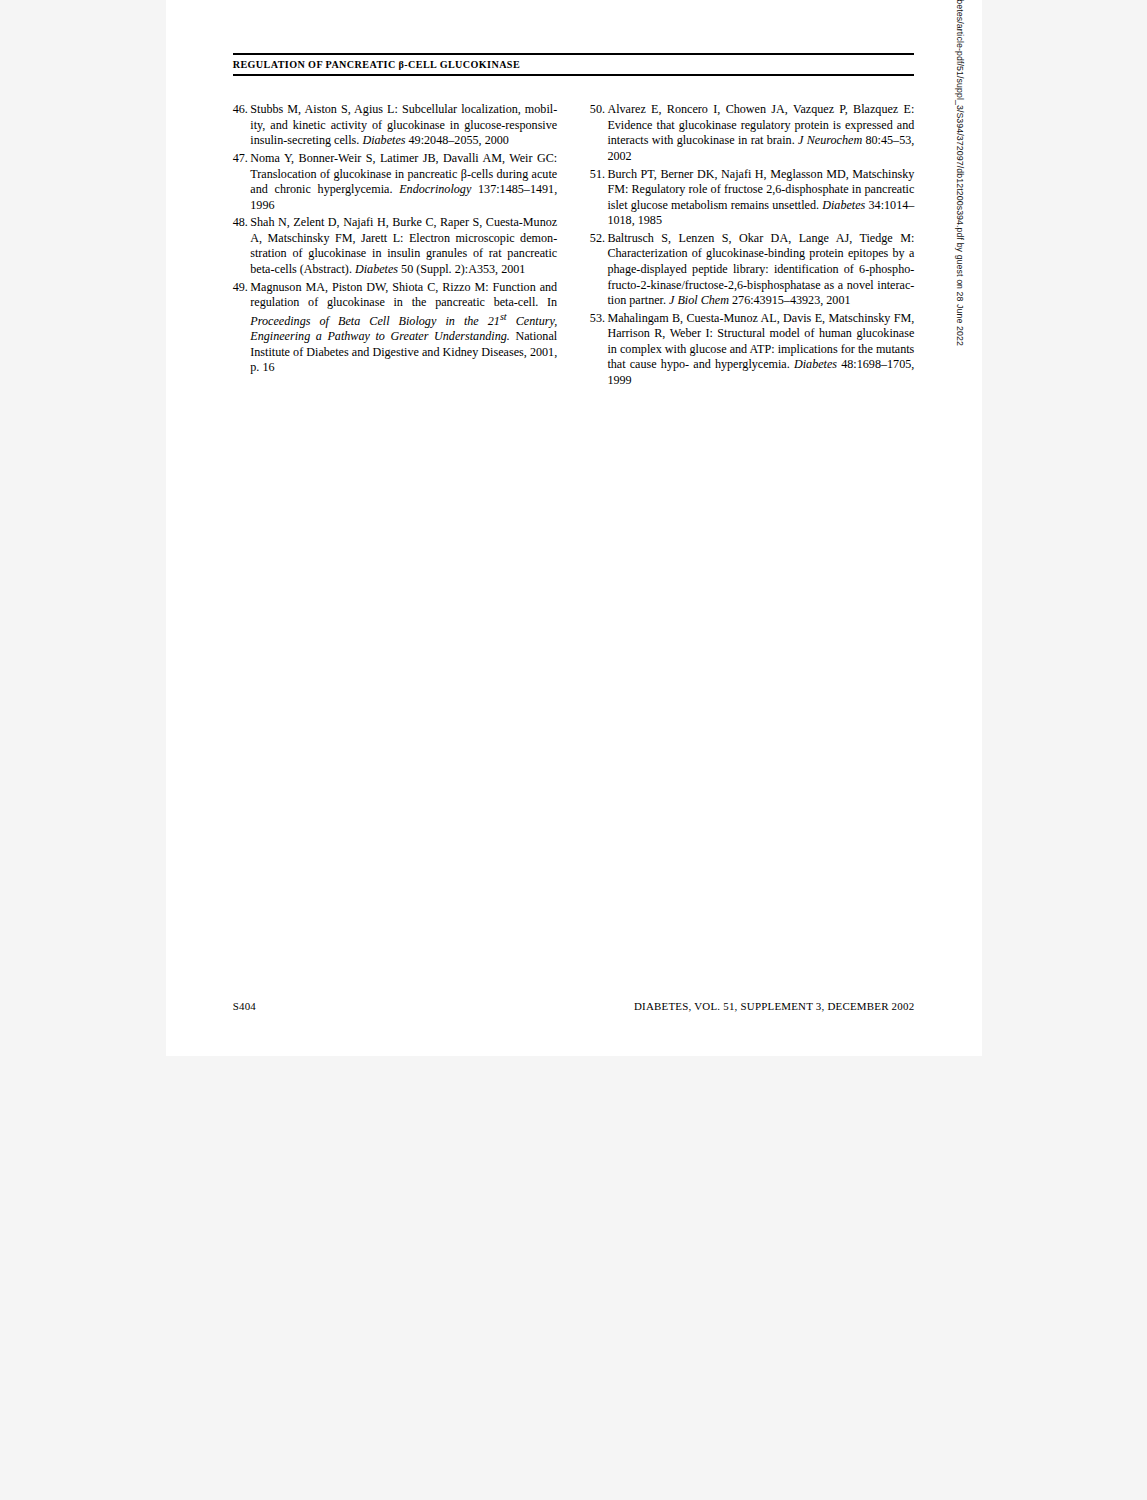Regulation of pancreatic β-cell glucokinase
46 Stubbs M, Aiston S, Agius L: Subcellular localization, mobility, and kinetic activity of glucokinase in glucose-responsive insulin-secreting cells. Diabetes 49:2048–2055, 2000
47 Noma Y, Bonner-Weir S, Latimer JB, Davalli AM, Weir GC: Translocation of glucokinase in pancreatic β-cells during acute and chronic hyperglycemia. Endocrinology 137:1485–1491, 1996
48 Shah N, Zelent D, Najafi H, Burke C, Raper S, Cuesta-Munoz A, Matschinsky FM, Jarett L: Electron microscopic demonstration of glucokinase in insulin granules of rat pancreatic beta-cells (Abstract). Diabetes 50 (Suppl. 2):A353, 2001
49 Magnuson MA, Piston DW, Shiota C, Rizzo M: Function and regulation of glucokinase in the pancreatic beta-cell. In Proceedings of Beta Cell Biology in the 21st Century, Engineering a Pathway to Greater Understanding. National Institute of Diabetes and Digestive and Kidney Diseases, 2001, p. 16
50 Alvarez E, Roncero I, Chowen JA, Vazquez P, Blazquez E: Evidence that glucokinase regulatory protein is expressed and interacts with glucokinase in rat brain. J Neurochem 80:45–53, 2002
51 Burch PT, Berner DK, Najafi H, Meglasson MD, Matschinsky FM: Regulatory role of fructose 2,6-disphosphate in pancreatic islet glucose metabolism remains unsettled. Diabetes 34:1014–1018, 1985
52 Baltrusch S, Lenzen S, Okar DA, Lange AJ, Tiedge M: Characterization of glucokinase-binding protein epitopes by a phage-displayed peptide library: identification of 6-phosphofructo-2-kinase/fructose-2,6-bisphosphatase as a novel interaction partner. J Biol Chem 276:43915–43923, 2001
53 Mahalingam B, Cuesta-Munoz AL, Davis E, Matschinsky FM, Harrison R, Weber I: Structural model of human glucokinase in complex with glucose and ATP: implications for the mutants that cause hypo- and hyperglycemia. Diabetes 48:1698–1705, 1999
Downloaded from http://diabetesjournals.org/diabetes/article-pdf/51/suppl_3/S394/372097/db12t200s394.pdf by guest on 28 June 2022
S404
DIABETES, VOL. 51, SUPPLEMENT 3, DECEMBER 2002